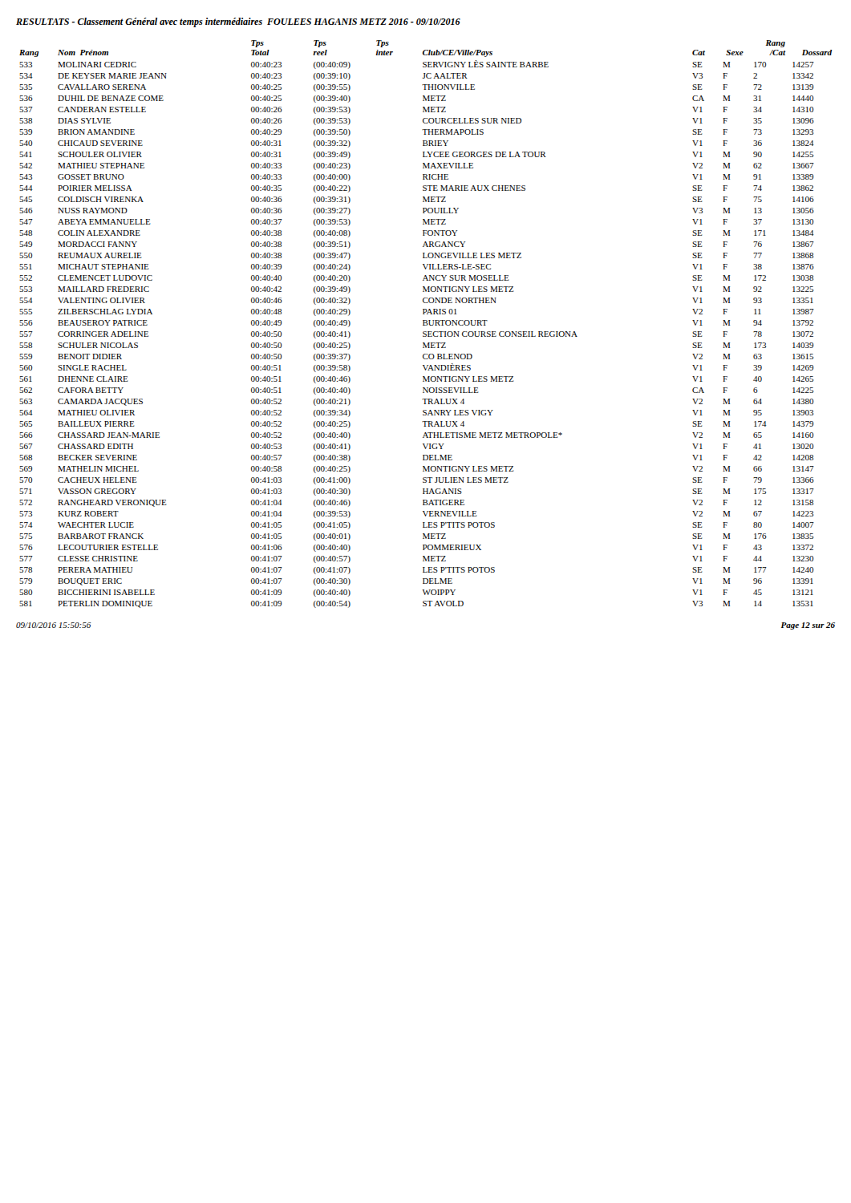RESULTATS - Classement Général avec temps intermédiaires FOULEES HAGANIS METZ 2016 - 09/10/2016
| Rang | Nom Prénom | Tps Total | Tps reel | Tps inter | Club/CE/Ville/Pays | Cat | Sexe | Rang /Cat | Dossard |
| --- | --- | --- | --- | --- | --- | --- | --- | --- | --- |
| 533 | MOLINARI CEDRIC | 00:40:23 | (00:40:09) | | SERVIGNY LÈS SAINTE BARBE | SE | M | 170 | 14257 |
| 534 | DE KEYSER MARIE JEANN | 00:40:23 | (00:39:10) | | JC AALTER | V3 | F | 2 | 13342 |
| 535 | CAVALLARO SERENA | 00:40:25 | (00:39:55) | | THIONVILLE | SE | F | 72 | 13139 |
| 536 | DUHIL DE BENAZE COME | 00:40:25 | (00:39:40) | | METZ | CA | M | 31 | 14440 |
| 537 | CANDERAN ESTELLE | 00:40:26 | (00:39:53) | | METZ | V1 | F | 34 | 14310 |
| 538 | DIAS SYLVIE | 00:40:26 | (00:39:53) | | COURCELLES SUR NIED | V1 | F | 35 | 13096 |
| 539 | BRION AMANDINE | 00:40:29 | (00:39:50) | | THERMAPOLIS | SE | F | 73 | 13293 |
| 540 | CHICAUD SEVERINE | 00:40:31 | (00:39:32) | | BRIEY | V1 | F | 36 | 13824 |
| 541 | SCHOULER OLIVIER | 00:40:31 | (00:39:49) | | LYCEE GEORGES DE LA TOUR | V1 | M | 90 | 14255 |
| 542 | MATHIEU STEPHANE | 00:40:33 | (00:40:23) | | MAXEVILLE | V2 | M | 62 | 13667 |
| 543 | GOSSET BRUNO | 00:40:33 | (00:40:00) | | RICHE | V1 | M | 91 | 13389 |
| 544 | POIRIER MELISSA | 00:40:35 | (00:40:22) | | STE MARIE AUX CHENES | SE | F | 74 | 13862 |
| 545 | COLDISCH VIRENKA | 00:40:36 | (00:39:31) | | METZ | SE | F | 75 | 14106 |
| 546 | NUSS RAYMOND | 00:40:36 | (00:39:27) | | POUILLY | V3 | M | 13 | 13056 |
| 547 | ABEYA EMMANUELLE | 00:40:37 | (00:39:53) | | METZ | V1 | F | 37 | 13130 |
| 548 | COLIN ALEXANDRE | 00:40:38 | (00:40:08) | | FONTOY | SE | M | 171 | 13484 |
| 549 | MORDACCI FANNY | 00:40:38 | (00:39:51) | | ARGANCY | SE | F | 76 | 13867 |
| 550 | REUMAUX AURELIE | 00:40:38 | (00:39:47) | | LONGEVILLE LES METZ | SE | F | 77 | 13868 |
| 551 | MICHAUT STEPHANIE | 00:40:39 | (00:40:24) | | VILLERS-LE-SEC | V1 | F | 38 | 13876 |
| 552 | CLEMENCET LUDOVIC | 00:40:40 | (00:40:20) | | ANCY SUR MOSELLE | SE | M | 172 | 13038 |
| 553 | MAILLARD FREDERIC | 00:40:42 | (00:39:49) | | MONTIGNY LES METZ | V1 | M | 92 | 13225 |
| 554 | VALENTING OLIVIER | 00:40:46 | (00:40:32) | | CONDE NORTHEN | V1 | M | 93 | 13351 |
| 555 | ZILBERSCHLAG LYDIA | 00:40:48 | (00:40:29) | | PARIS 01 | V2 | F | 11 | 13987 |
| 556 | BEAUSEROY PATRICE | 00:40:49 | (00:40:49) | | BURTONCOURT | V1 | M | 94 | 13792 |
| 557 | CORRINGER ADELINE | 00:40:50 | (00:40:41) | | SECTION COURSE CONSEIL REGIONA | SE | F | 78 | 13072 |
| 558 | SCHULER NICOLAS | 00:40:50 | (00:40:25) | | METZ | SE | M | 173 | 14039 |
| 559 | BENOIT DIDIER | 00:40:50 | (00:39:37) | | CO BLENOD | V2 | M | 63 | 13615 |
| 560 | SINGLE RACHEL | 00:40:51 | (00:39:58) | | VANDIÈRES | V1 | F | 39 | 14269 |
| 561 | DHENNE CLAIRE | 00:40:51 | (00:40:46) | | MONTIGNY LES METZ | V1 | F | 40 | 14265 |
| 562 | CAFORA BETTY | 00:40:51 | (00:40:40) | | NOISSEVILLE | CA | F | 6 | 14225 |
| 563 | CAMARDA JACQUES | 00:40:52 | (00:40:21) | | TRALUX 4 | V2 | M | 64 | 14380 |
| 564 | MATHIEU OLIVIER | 00:40:52 | (00:39:34) | | SANRY LES VIGY | V1 | M | 95 | 13903 |
| 565 | BAILLEUX PIERRE | 00:40:52 | (00:40:25) | | TRALUX 4 | SE | M | 174 | 14379 |
| 566 | CHASSARD JEAN-MARIE | 00:40:52 | (00:40:40) | | ATHLETISME METZ METROPOLE* | V2 | M | 65 | 14160 |
| 567 | CHASSARD EDITH | 00:40:53 | (00:40:41) | | VIGY | V1 | F | 41 | 13020 |
| 568 | BECKER SEVERINE | 00:40:57 | (00:40:38) | | DELME | V1 | F | 42 | 14208 |
| 569 | MATHELIN MICHEL | 00:40:58 | (00:40:25) | | MONTIGNY LES METZ | V2 | M | 66 | 13147 |
| 570 | CACHEUX HELENE | 00:41:03 | (00:41:00) | | ST JULIEN LES METZ | SE | F | 79 | 13366 |
| 571 | VASSON GREGORY | 00:41:03 | (00:40:30) | | HAGANIS | SE | M | 175 | 13317 |
| 572 | RANGHEARD VERONIQUE | 00:41:04 | (00:40:46) | | BATIGERE | V2 | F | 12 | 13158 |
| 573 | KURZ ROBERT | 00:41:04 | (00:39:53) | | VERNEVILLE | V2 | M | 67 | 14223 |
| 574 | WAECHTER LUCIE | 00:41:05 | (00:41:05) | | LES P'TITS POTOS | SE | F | 80 | 14007 |
| 575 | BARBAROT FRANCK | 00:41:05 | (00:40:01) | | METZ | SE | M | 176 | 13835 |
| 576 | LECOUTURIER ESTELLE | 00:41:06 | (00:40:40) | | POMMERIEUX | V1 | F | 43 | 13372 |
| 577 | CLESSE CHRISTINE | 00:41:07 | (00:40:57) | | METZ | V1 | F | 44 | 13230 |
| 578 | PERERA MATHIEU | 00:41:07 | (00:41:07) | | LES P'TITS POTOS | SE | M | 177 | 14240 |
| 579 | BOUQUET ERIC | 00:41:07 | (00:40:30) | | DELME | V1 | M | 96 | 13391 |
| 580 | BICCHIERINI ISABELLE | 00:41:09 | (00:40:40) | | WOIPPY | V1 | F | 45 | 13121 |
| 581 | PETERLIN DOMINIQUE | 00:41:09 | (00:40:54) | | ST AVOLD | V3 | M | 14 | 13531 |
09/10/2016 15:50:56 Page 12 sur 26